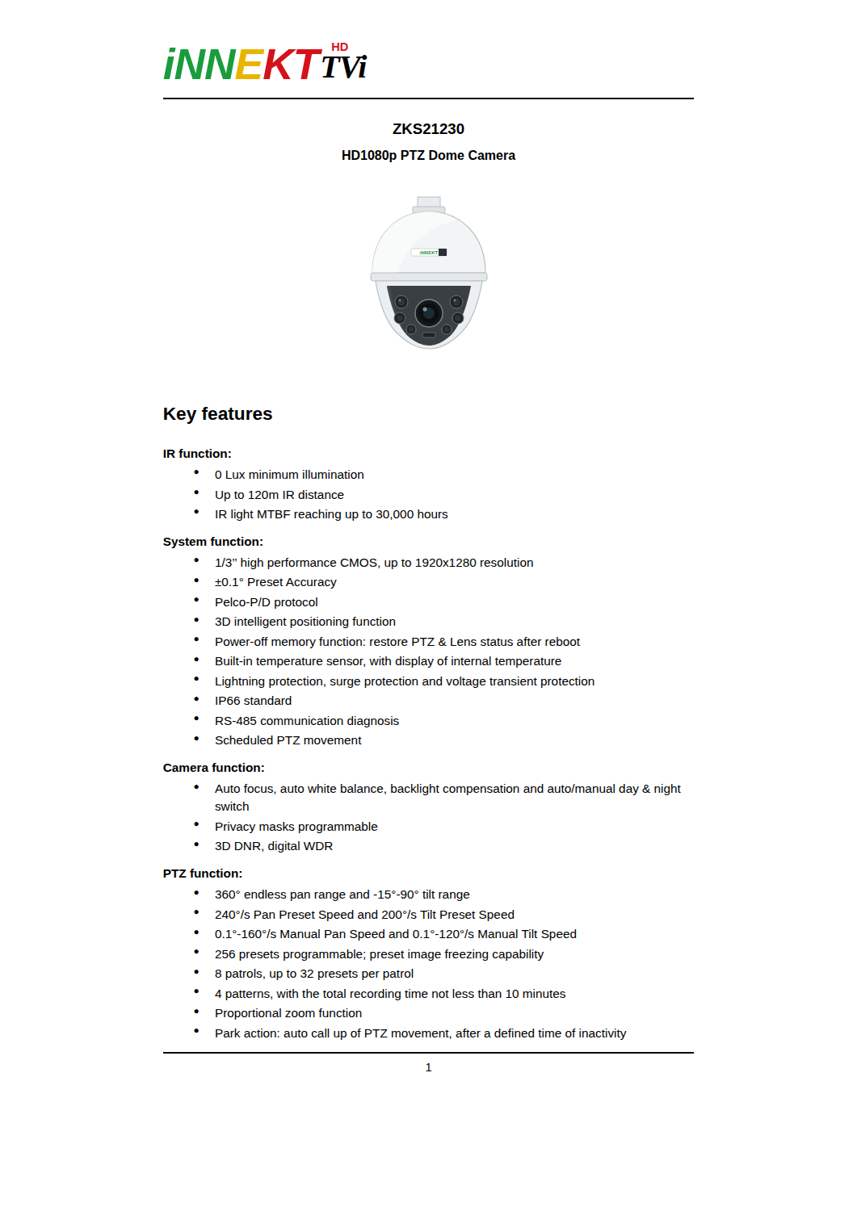iNNEKT HD TVi
ZKS21230
HD1080p PTZ Dome Camera
iNNEKT
Key features
IR function:
0 Lux minimum illumination
Up to 120m IR distance
IR light MTBF reaching up to 30,000 hours
System function:
1/3’’ high performance CMOS, up to 1920x1280 resolution
±0.1° Preset Accuracy
Pelco-P/D protocol
3D intelligent positioning function
Power-off memory function: restore PTZ & Lens status after reboot
Built-in temperature sensor, with display of internal temperature
Lightning protection, surge protection and voltage transient protection
IP66 standard
RS-485 communication diagnosis
Scheduled PTZ movement
Camera function:
Auto focus, auto white balance, backlight compensation and auto/manual day & night switch
Privacy masks programmable
3D DNR, digital WDR
PTZ function:
360° endless pan range and -15°-90° tilt range
240°/s Pan Preset Speed and 200°/s Tilt Preset Speed
0.1°-160°/s Manual Pan Speed and 0.1°-120°/s Manual Tilt Speed
256 presets programmable; preset image freezing capability
8 patrols, up to 32 presets per patrol
4 patterns, with the total recording time not less than 10 minutes
Proportional zoom function
Park action: auto call up of PTZ movement, after a defined time of inactivity
1